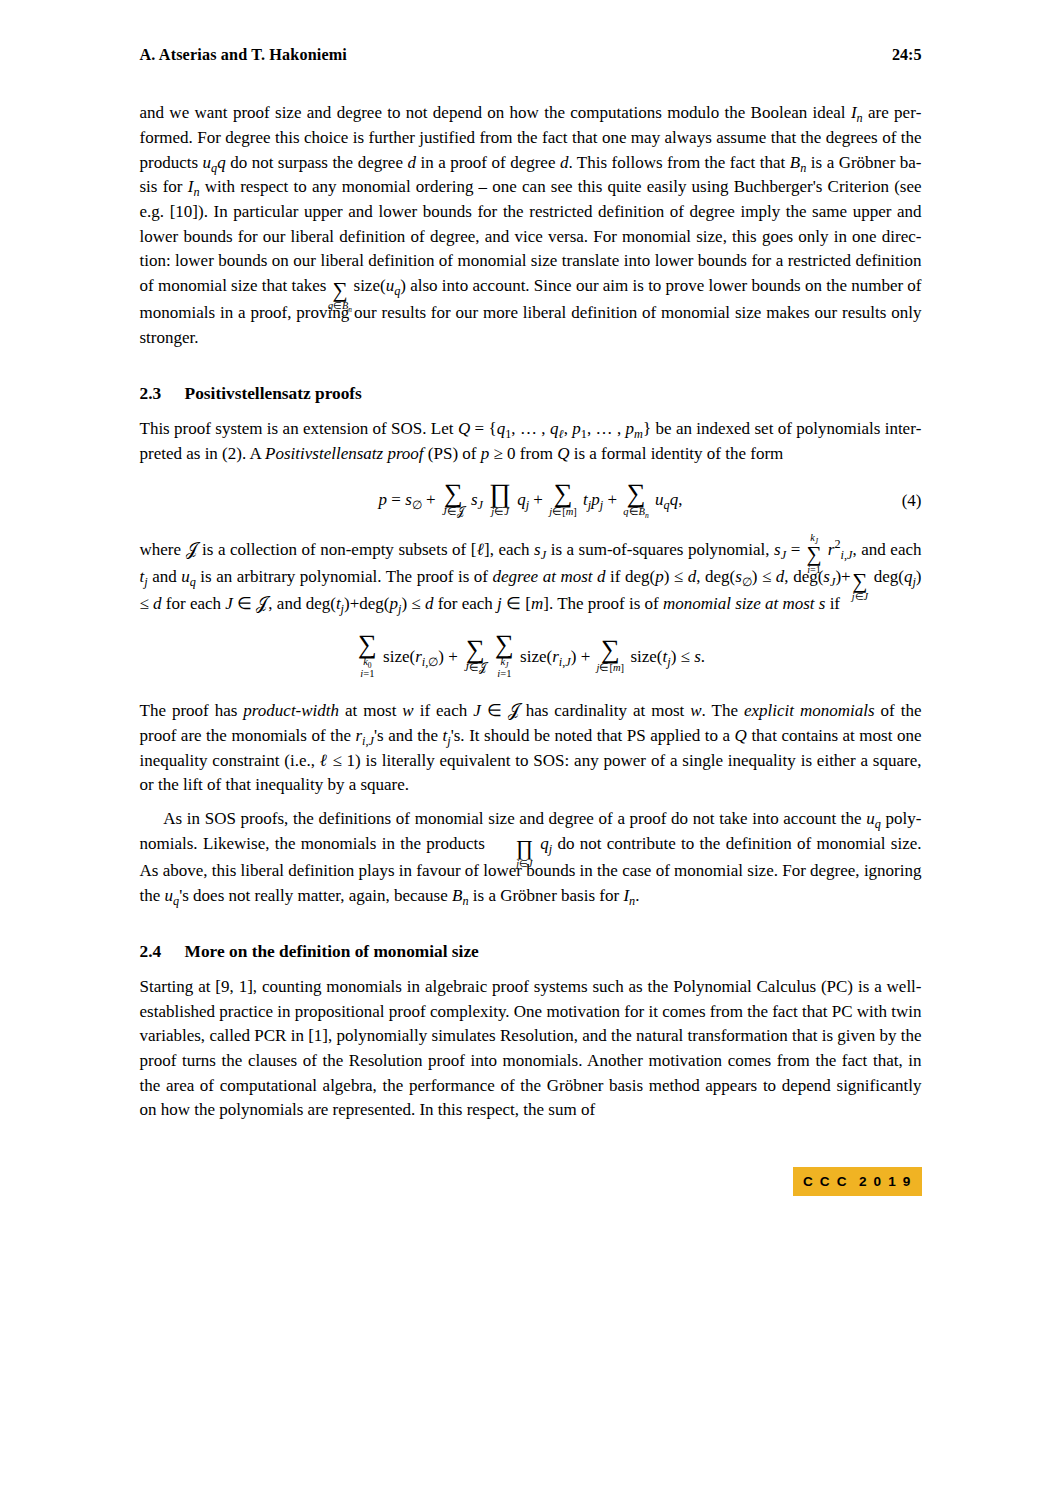A. Atserias and T. Hakoniemi 24:5
and we want proof size and degree to not depend on how the computations modulo the Boolean ideal In are performed. For degree this choice is further justified from the fact that one may always assume that the degrees of the products uqq do not surpass the degree d in a proof of degree d. This follows from the fact that Bn is a Gröbner basis for In with respect to any monomial ordering – one can see this quite easily using Buchberger's Criterion (see e.g. [10]). In particular upper and lower bounds for the restricted definition of degree imply the same upper and lower bounds for our liberal definition of degree, and vice versa. For monomial size, this goes only in one direction: lower bounds on our liberal definition of monomial size translate into lower bounds for a restricted definition of monomial size that takes ∑q∈Bn size(uq) also into account. Since our aim is to prove lower bounds on the number of monomials in a proof, proving our results for our more liberal definition of monomial size makes our results only stronger.
2.3 Positivstellensatz proofs
This proof system is an extension of SOS. Let Q = {q1, … , qℓ, p1, … , pm} be an indexed set of polynomials interpreted as in (2). A Positivstellensatz proof (PS) of p ≥ 0 from Q is a formal identity of the form
p = s∅ + ∑J∈𝒥 sJ ∏j∈J qj + ∑j∈[m] tjpj + ∑q∈Bn uqq,
(4)
where 𝒥 is a collection of non-empty subsets of [ℓ], each sJ is a sum-of-squares polynomial, sJ = ∑kJ i=1 r2i,J, and each tj and uq is an arbitrary polynomial. The proof is of degree at most d if deg(p) ≤ d, deg(s∅) ≤ d, deg(sJ)+∑j∈J deg(qj) ≤ d for each J ∈ 𝒥, and deg(tj)+deg(pj) ≤ d for each j ∈ [m]. The proof is of monomial size at most s if
∑k0 i=1 size(ri,∅) + ∑J∈𝒥 ∑kJ i=1 size(ri,J) + ∑j∈[m] size(tj) ≤ s.
The proof has product-width at most w if each J ∈ 𝒥 has cardinality at most w. The explicit monomials of the proof are the monomials of the ri,J's and the tj's. It should be noted that PS applied to a Q that contains at most one inequality constraint (i.e., ℓ ≤ 1) is literally equivalent to SOS: any power of a single inequality is either a square, or the lift of that inequality by a square.
As in SOS proofs, the definitions of monomial size and degree of a proof do not take into account the uq polynomials. Likewise, the monomials in the products ∏j∈J qj do not contribute to the definition of monomial size. As above, this liberal definition plays in favour of lower bounds in the case of monomial size. For degree, ignoring the uq's does not really matter, again, because Bn is a Gröbner basis for In.
2.4 More on the definition of monomial size
Starting at [9, 1], counting monomials in algebraic proof systems such as the Polynomial Calculus (PC) is a well-established practice in propositional proof complexity. One motivation for it comes from the fact that PC with twin variables, called PCR in [1], polynomially simulates Resolution, and the natural transformation that is given by the proof turns the clauses of the Resolution proof into monomials. Another motivation comes from the fact that, in the area of computational algebra, the performance of the Gröbner basis method appears to depend significantly on how the polynomials are represented. In this respect, the sum of
C C C 2 0 1 9